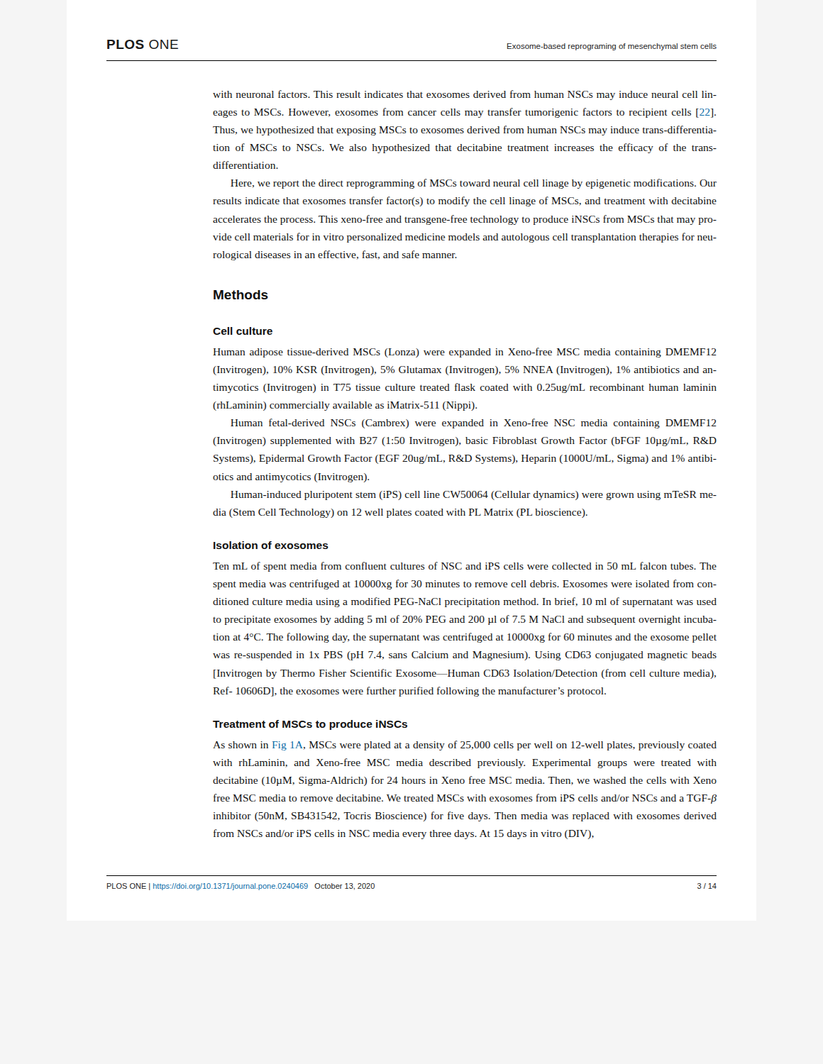PLOS ONE
Exosome-based reprograming of mesenchymal stem cells
with neuronal factors. This result indicates that exosomes derived from human NSCs may induce neural cell lineages to MSCs. However, exosomes from cancer cells may transfer tumorigenic factors to recipient cells [22]. Thus, we hypothesized that exposing MSCs to exosomes derived from human NSCs may induce trans-differentiation of MSCs to NSCs. We also hypothesized that decitabine treatment increases the efficacy of the trans-differentiation.
Here, we report the direct reprogramming of MSCs toward neural cell linage by epigenetic modifications. Our results indicate that exosomes transfer factor(s) to modify the cell linage of MSCs, and treatment with decitabine accelerates the process. This xeno-free and transgene-free technology to produce iNSCs from MSCs that may provide cell materials for in vitro personalized medicine models and autologous cell transplantation therapies for neurological diseases in an effective, fast, and safe manner.
Methods
Cell culture
Human adipose tissue-derived MSCs (Lonza) were expanded in Xeno-free MSC media containing DMEMF12 (Invitrogen), 10% KSR (Invitrogen), 5% Glutamax (Invitrogen), 5% NNEA (Invitrogen), 1% antibiotics and antimycotics (Invitrogen) in T75 tissue culture treated flask coated with 0.25ug/mL recombinant human laminin (rhLaminin) commercially available as iMatrix-511 (Nippi).
Human fetal-derived NSCs (Cambrex) were expanded in Xeno-free NSC media containing DMEMF12 (Invitrogen) supplemented with B27 (1:50 Invitrogen), basic Fibroblast Growth Factor (bFGF 10µg/mL, R&D Systems), Epidermal Growth Factor (EGF 20ug/mL, R&D Systems), Heparin (1000U/mL, Sigma) and 1% antibiotics and antimycotics (Invitrogen).
Human-induced pluripotent stem (iPS) cell line CW50064 (Cellular dynamics) were grown using mTeSR media (Stem Cell Technology) on 12 well plates coated with PL Matrix (PL bioscience).
Isolation of exosomes
Ten mL of spent media from confluent cultures of NSC and iPS cells were collected in 50 mL falcon tubes. The spent media was centrifuged at 10000xg for 30 minutes to remove cell debris. Exosomes were isolated from conditioned culture media using a modified PEG-NaCl precipitation method. In brief, 10 ml of supernatant was used to precipitate exosomes by adding 5 ml of 20% PEG and 200 µl of 7.5 M NaCl and subsequent overnight incubation at 4°C. The following day, the supernatant was centrifuged at 10000xg for 60 minutes and the exosome pellet was re-suspended in 1x PBS (pH 7.4, sans Calcium and Magnesium). Using CD63 conjugated magnetic beads [Invitrogen by Thermo Fisher Scientific Exosome—Human CD63 Isolation/Detection (from cell culture media), Ref- 10606D], the exosomes were further purified following the manufacturer’s protocol.
Treatment of MSCs to produce iNSCs
As shown in Fig 1A, MSCs were plated at a density of 25,000 cells per well on 12-well plates, previously coated with rhLaminin, and Xeno-free MSC media described previously. Experimental groups were treated with decitabine (10µM, Sigma-Aldrich) for 24 hours in Xeno free MSC media. Then, we washed the cells with Xeno free MSC media to remove decitabine. We treated MSCs with exosomes from iPS cells and/or NSCs and a TGF-β inhibitor (50nM, SB431542, Tocris Bioscience) for five days. Then media was replaced with exosomes derived from NSCs and/or iPS cells in NSC media every three days. At 15 days in vitro (DIV),
PLOS ONE | https://doi.org/10.1371/journal.pone.0240469 October 13, 2020
3 / 14